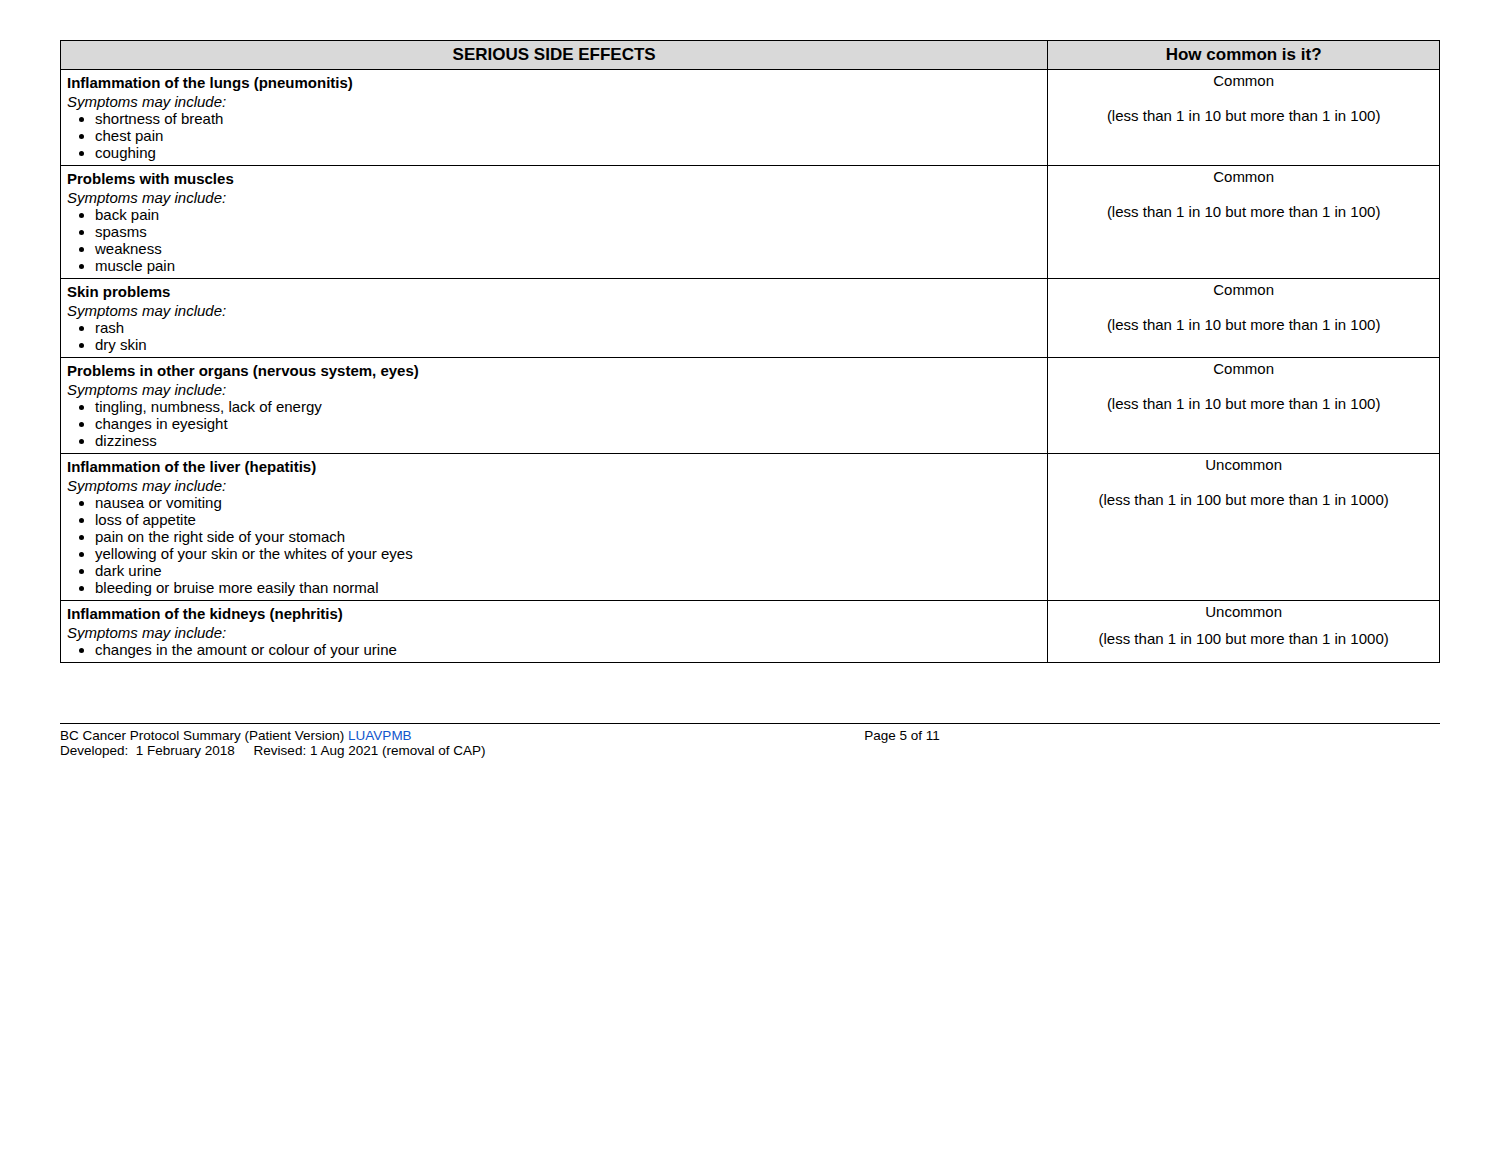| SERIOUS SIDE EFFECTS | How common is it? |
| --- | --- |
| Inflammation of the lungs (pneumonitis) Symptoms may include: shortness of breath chest pain coughing | Common (less than 1 in 10 but more than 1 in 100) |
| Problems with muscles Symptoms may include: back pain spasms weakness muscle pain | Common (less than 1 in 10 but more than 1 in 100) |
| Skin problems Symptoms may include: rash dry skin | Common (less than 1 in 10 but more than 1 in 100) |
| Problems in other organs (nervous system, eyes) Symptoms may include: tingling, numbness, lack of energy changes in eyesight dizziness | Common (less than 1 in 10 but more than 1 in 100) |
| Inflammation of the liver (hepatitis) Symptoms may include: nausea or vomiting loss of appetite pain on the right side of your stomach yellowing of your skin or the whites of your eyes dark urine bleeding or bruise more easily than normal | Uncommon (less than 1 in 100 but more than 1 in 1000) |
| Inflammation of the kidneys (nephritis) Symptoms may include: changes in the amount or colour of your urine | Uncommon (less than 1 in 100 but more than 1 in 1000) |
BC Cancer Protocol Summary (Patient Version) LUAVPMB
Developed: 1 February 2018 Revised: 1 Aug 2021 (removal of CAP)
Page 5 of 11